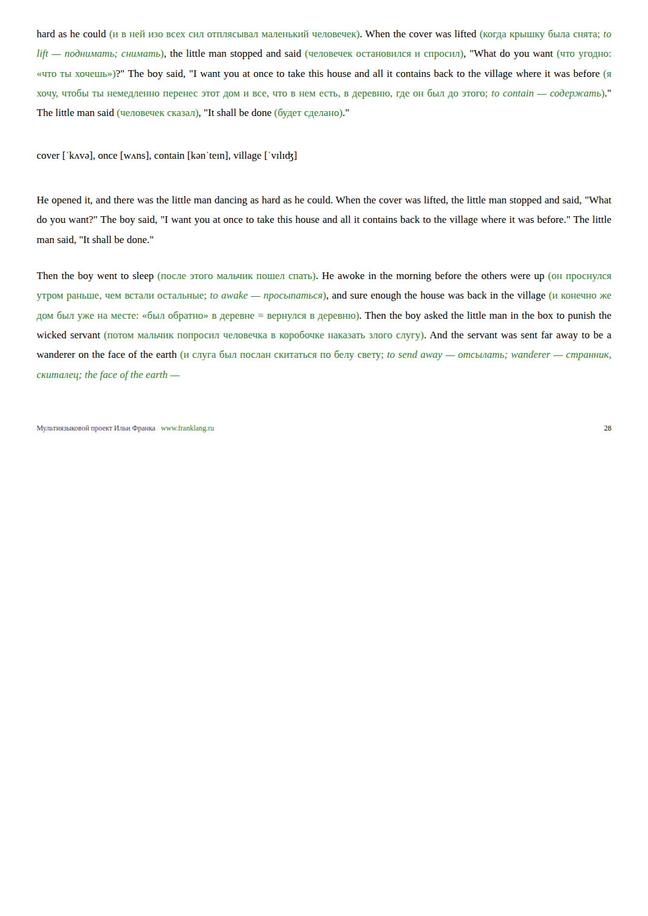hard as he could (и в ней изо всех сил отплясывал маленький человечек). When the cover was lifted (когда крышку была снята; to lift — поднимать; снимать), the little man stopped and said (человечек остановился и спросил), "What do you want (что угодно: «что ты хочешь»)?" The boy said, "I want you at once to take this house and all it contains back to the village where it was before (я хочу, чтобы ты немедленно перенес этот дом и все, что в нем есть, в деревню, где он был до этого; to contain — содержать)." The little man said (человечек сказал), "It shall be done (будет сделано)."
cover [ˈkʌvə], once [wʌns], contain [kənˈteɪn], village [ˈvɪlɪʤ]
He opened it, and there was the little man dancing as hard as he could. When the cover was lifted, the little man stopped and said, "What do you want?" The boy said, "I want you at once to take this house and all it contains back to the village where it was before." The little man said, "It shall be done."
Then the boy went to sleep (после этого мальчик пошел спать). He awoke in the morning before the others were up (он проснулся утром раньше, чем встали остальные; to awake — просыпаться), and sure enough the house was back in the village (и конечно же дом был уже на месте: «был обратно» в деревне = вернулся в деревню). Then the boy asked the little man in the box to punish the wicked servant (потом мальчик попросил человечка в коробочке наказать злого слугу). And the servant was sent far away to be a wanderer on the face of the earth (и слуга был послан скитаться по белу свету; to send away — отсылать; wanderer — странник, скиталец; the face of the earth —
Мультиязыковой проект Ильи Франка www.franklang.ru
28